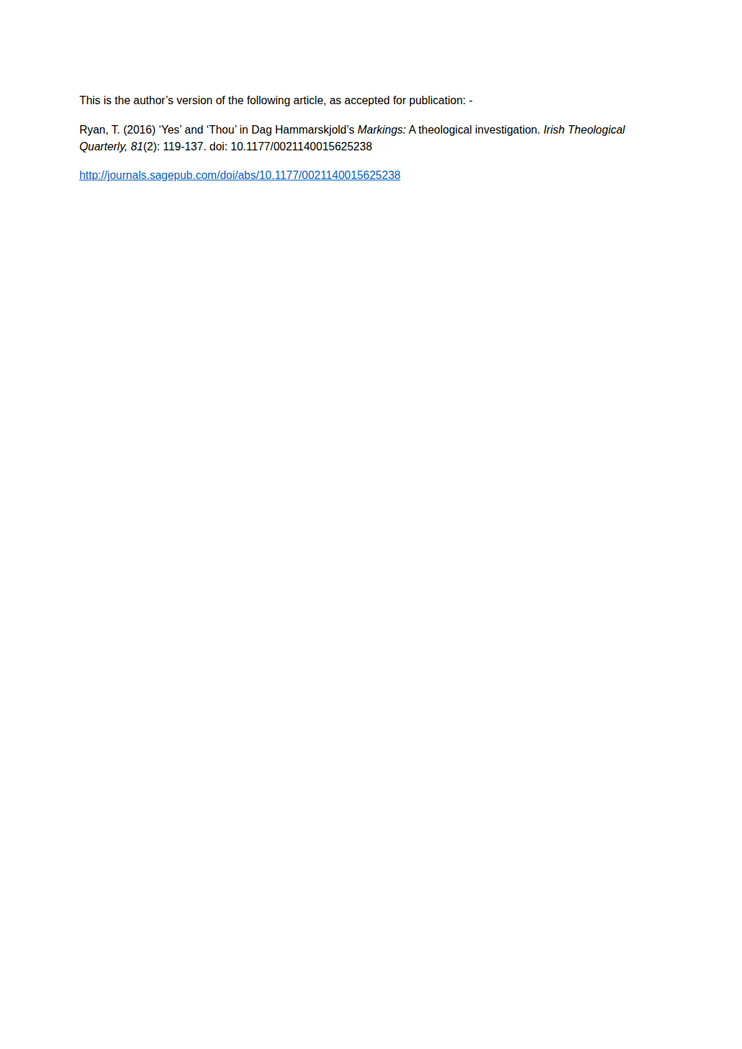This is the author’s version of the following article, as accepted for publication: -
Ryan, T. (2016) ‘Yes’ and ‘Thou’ in Dag Hammarskjold’s Markings: A theological investigation. Irish Theological Quarterly, 81(2): 119-137. doi: 10.1177/0021140015625238
http://journals.sagepub.com/doi/abs/10.1177/0021140015625238